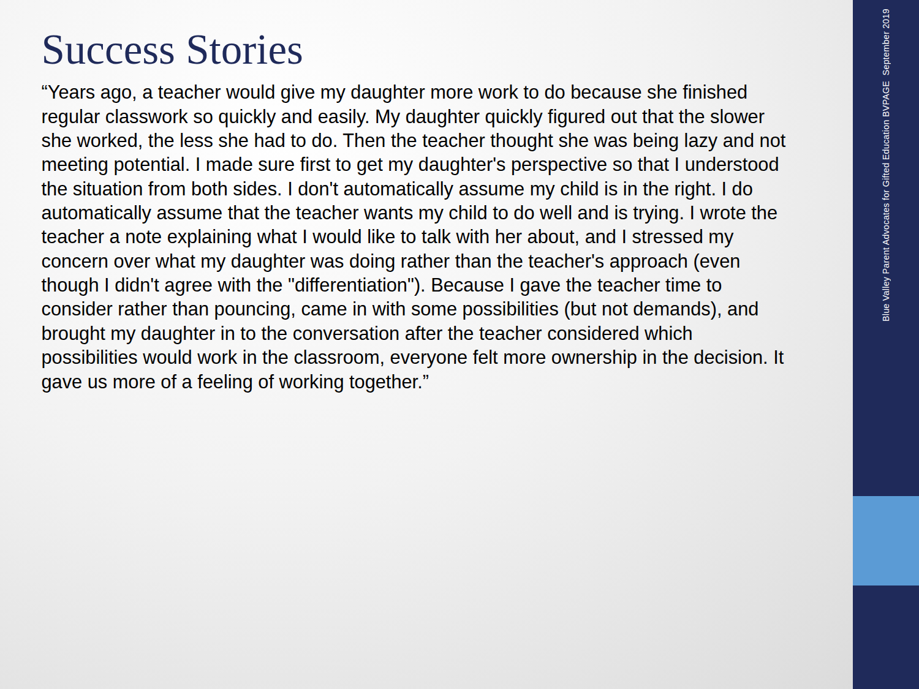Blue Valley Parent Advocates for Gifted Education BVPAGE September 2019
Success Stories
“Years ago, a teacher would give my daughter more work to do because she finished regular classwork so quickly and easily. My daughter quickly figured out that the slower she worked, the less she had to do. Then the teacher thought she was being lazy and not meeting potential. I made sure first to get my daughter's perspective so that I understood the situation from both sides. I don't automatically assume my child is in the right. I do automatically assume that the teacher wants my child to do well and is trying. I wrote the teacher a note explaining what I would like to talk with her about, and I stressed my concern over what my daughter was doing rather than the teacher's approach (even though I didn't agree with the "differentiation"). Because I gave the teacher time to consider rather than pouncing, came in with some possibilities (but not demands), and brought my daughter in to the conversation after the teacher considered which possibilities would work in the classroom, everyone felt more ownership in the decision. It gave us more of a feeling of working together.”